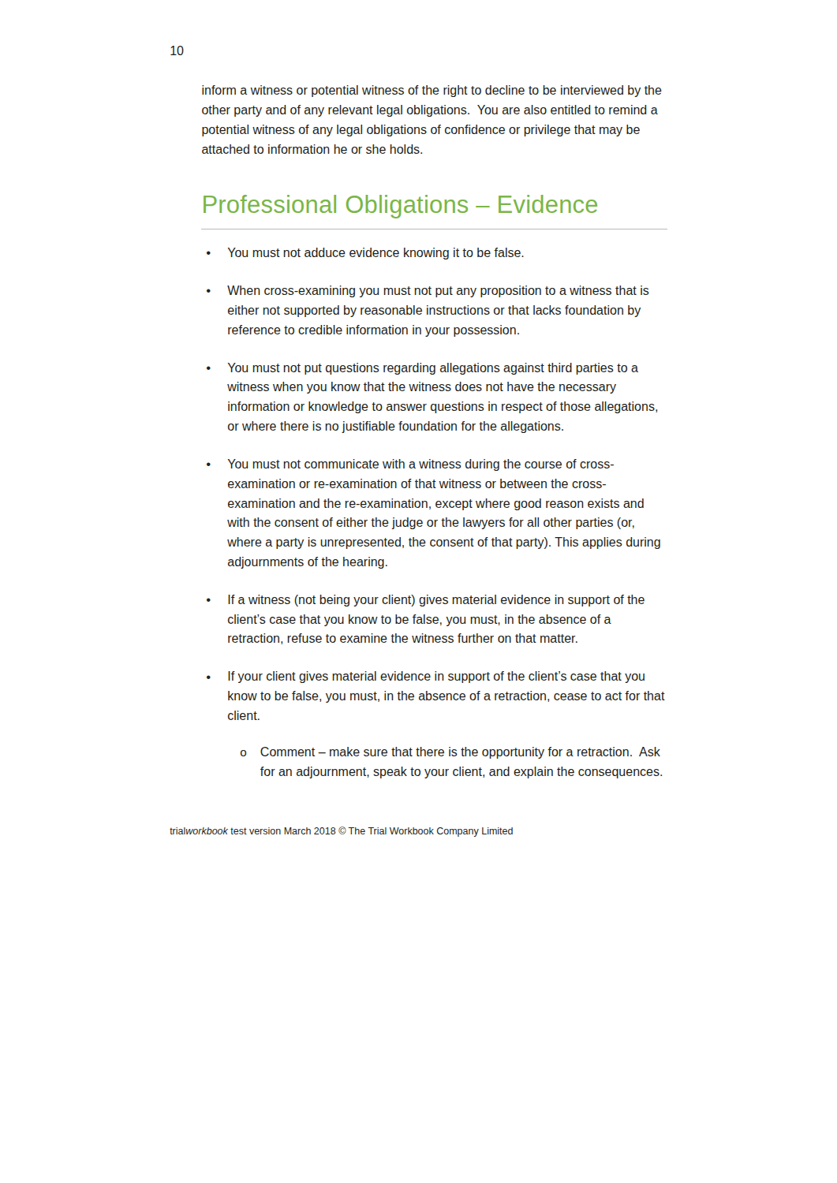10
inform a witness or potential witness of the right to decline to be interviewed by the other party and of any relevant legal obligations. You are also entitled to remind a potential witness of any legal obligations of confidence or privilege that may be attached to information he or she holds.
Professional Obligations – Evidence
You must not adduce evidence knowing it to be false.
When cross-examining you must not put any proposition to a witness that is either not supported by reasonable instructions or that lacks foundation by reference to credible information in your possession.
You must not put questions regarding allegations against third parties to a witness when you know that the witness does not have the necessary information or knowledge to answer questions in respect of those allegations, or where there is no justifiable foundation for the allegations.
You must not communicate with a witness during the course of cross-examination or re-examination of that witness or between the cross-examination and the re-examination, except where good reason exists and with the consent of either the judge or the lawyers for all other parties (or, where a party is unrepresented, the consent of that party). This applies during adjournments of the hearing.
If a witness (not being your client) gives material evidence in support of the client’s case that you know to be false, you must, in the absence of a retraction, refuse to examine the witness further on that matter.
If your client gives material evidence in support of the client’s case that you know to be false, you must, in the absence of a retraction, cease to act for that client.
Comment – make sure that there is the opportunity for a retraction. Ask for an adjournment, speak to your client, and explain the consequences.
trialworkbook test version March 2018 © The Trial Workbook Company Limited